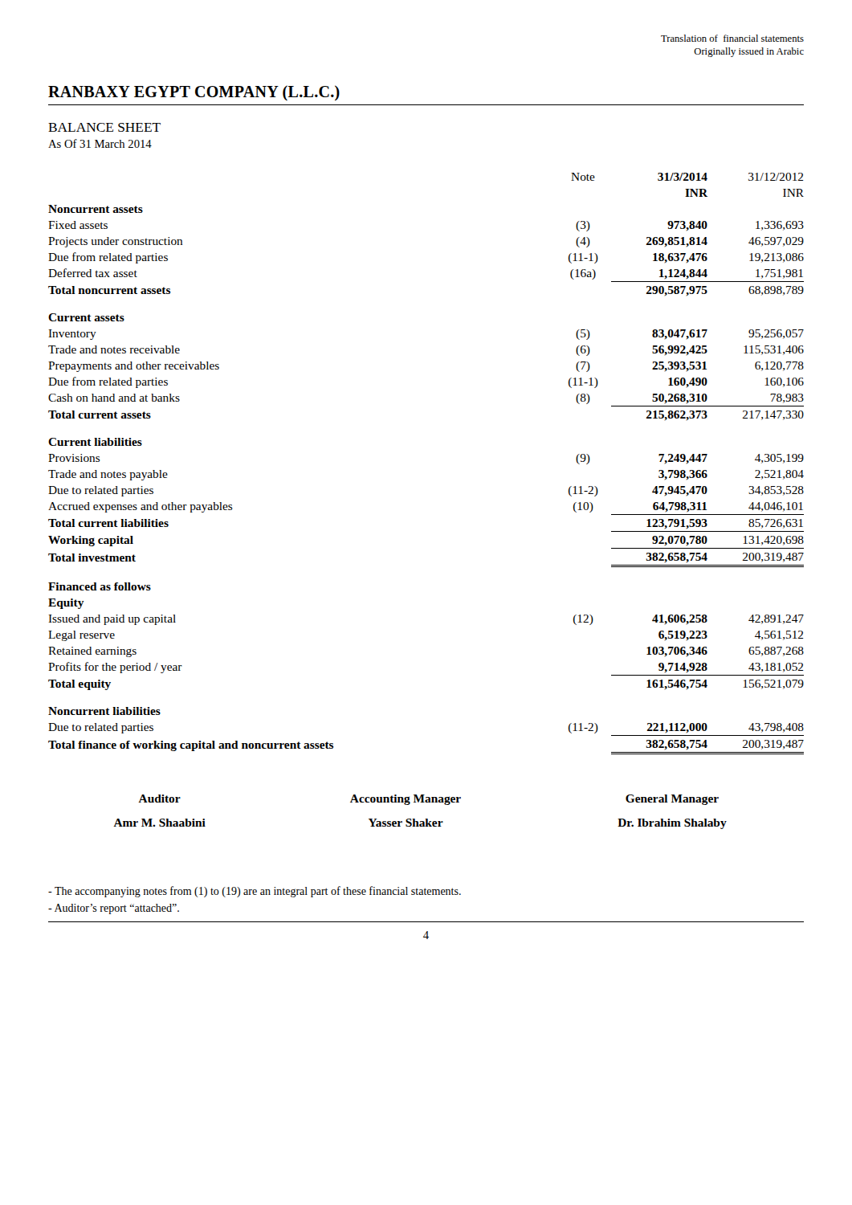Translation of financial statements
Originally issued in Arabic
RANBAXY EGYPT COMPANY (L.L.C.)
BALANCE SHEET
As Of 31 March 2014
| | Note | 31/3/2014 | 31/12/2012 |
| | | INR | INR |
| Noncurrent assets | | | |
| Fixed assets | (3) | 973,840 | 1,336,693 |
| Projects under construction | (4) | 269,851,814 | 46,597,029 |
| Due from related parties | (11-1) | 18,637,476 | 19,213,086 |
| Deferred tax asset | (16a) | 1,124,844 | 1,751,981 |
| Total noncurrent assets | | 290,587,975 | 68,898,789 |
| Current assets | | | |
| Inventory | (5) | 83,047,617 | 95,256,057 |
| Trade and notes receivable | (6) | 56,992,425 | 115,531,406 |
| Prepayments and other receivables | (7) | 25,393,531 | 6,120,778 |
| Due from related parties | (11-1) | 160,490 | 160,106 |
| Cash on hand and at banks | (8) | 50,268,310 | 78,983 |
| Total current assets | | 215,862,373 | 217,147,330 |
| Current liabilities | | | |
| Provisions | (9) | 7,249,447 | 4,305,199 |
| Trade and notes payable | | 3,798,366 | 2,521,804 |
| Due to related parties | (11-2) | 47,945,470 | 34,853,528 |
| Accrued expenses and other payables | (10) | 64,798,311 | 44,046,101 |
| Total current liabilities | | 123,791,593 | 85,726,631 |
| Working capital | | 92,070,780 | 131,420,698 |
| Total investment | | 382,658,754 | 200,319,487 |
| Financed as follows | | | |
| Equity | | | |
| Issued and paid up capital | (12) | 41,606,258 | 42,891,247 |
| Legal reserve | | 6,519,223 | 4,561,512 |
| Retained earnings | | 103,706,346 | 65,887,268 |
| Profits for the period / year | | 9,714,928 | 43,181,052 |
| Total equity | | 161,546,754 | 156,521,079 |
| Noncurrent liabilities | | | |
| Due to related parties | (11-2) | 221,112,000 | 43,798,408 |
| Total finance of working capital and noncurrent assets | | 382,658,754 | 200,319,487 |
| Auditor | Accounting Manager | General Manager |
| Amr M. Shaabini | Yasser Shaker | Dr. Ibrahim Shalaby |
- The accompanying notes from (1) to (19) are an integral part of these financial statements.
- Auditor’s report “attached”.
4